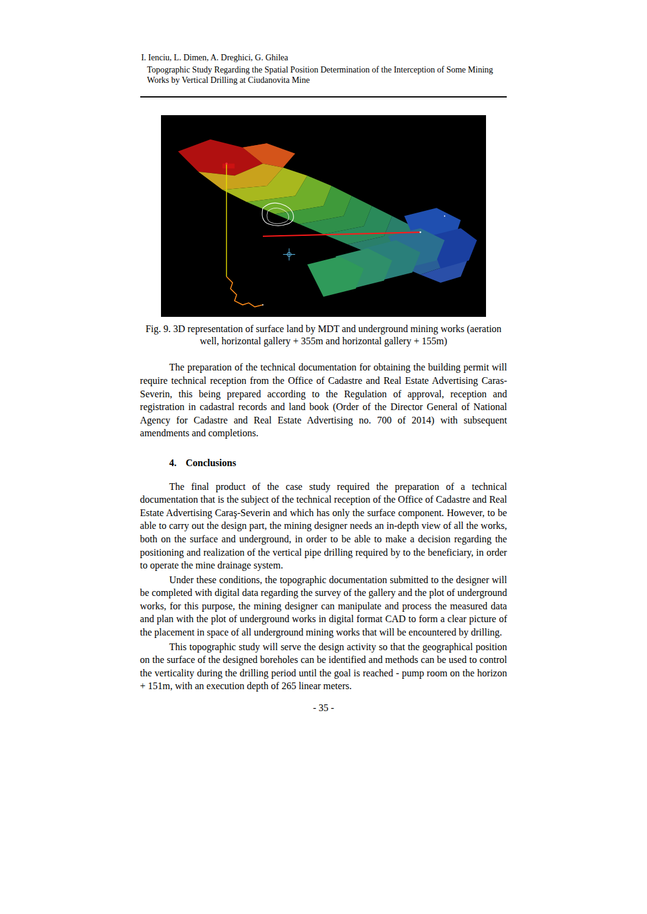I. Ienciu, L. Dimen, A. Dreghici, G. Ghilea
Topographic Study Regarding the Spatial Position Determination of the Interception of Some Mining Works by Vertical Drilling at Ciudanovita Mine
Fig. 9. 3D representation of surface land by MDT and underground mining works (aeration well, horizontal gallery + 355m and horizontal gallery + 155m)
The preparation of the technical documentation for obtaining the building permit will require technical reception from the Office of Cadastre and Real Estate Advertising Caras-Severin, this being prepared according to the Regulation of approval, reception and registration in cadastral records and land book (Order of the Director General of National Agency for Cadastre and Real Estate Advertising no. 700 of 2014) with subsequent amendments and completions.
4. Conclusions
The final product of the case study required the preparation of a technical documentation that is the subject of the technical reception of the Office of Cadastre and Real Estate Advertising Caraş-Severin and which has only the surface component. However, to be able to carry out the design part, the mining designer needs an in-depth view of all the works, both on the surface and underground, in order to be able to make a decision regarding the positioning and realization of the vertical pipe drilling required by to the beneficiary, in order to operate the mine drainage system.
Under these conditions, the topographic documentation submitted to the designer will be completed with digital data regarding the survey of the gallery and the plot of underground works, for this purpose, the mining designer can manipulate and process the measured data and plan with the plot of underground works in digital format CAD to form a clear picture of the placement in space of all underground mining works that will be encountered by drilling.
This topographic study will serve the design activity so that the geographical position on the surface of the designed boreholes can be identified and methods can be used to control the verticality during the drilling period until the goal is reached - pump room on the horizon + 151m, with an execution depth of 265 linear meters.
- 35 -